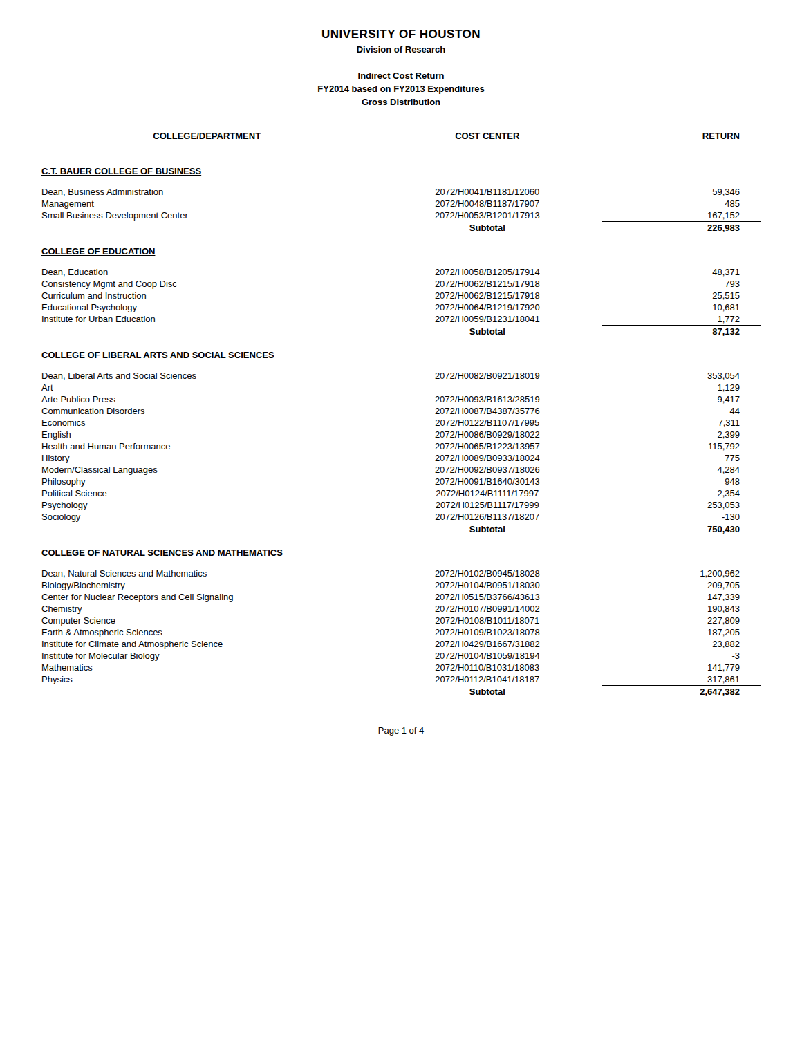UNIVERSITY OF HOUSTON
Division of Research
Indirect Cost Return
FY2014 based on FY2013 Expenditures
Gross Distribution
| COLLEGE/DEPARTMENT | COST CENTER | RETURN |
| --- | --- | --- |
| C.T. BAUER COLLEGE OF BUSINESS |
| Dean, Business Administration | 2072/H0041/B1181/12060 | 59,346 |
| Management | 2072/H0048/B1187/17907 | 485 |
| Small Business Development Center | 2072/H0053/B1201/17913 | 167,152 |
| | Subtotal | 226,983 |
| COLLEGE OF EDUCATION |
| Dean, Education | 2072/H0058/B1205/17914 | 48,371 |
| Consistency Mgmt and Coop Disc | 2072/H0062/B1215/17918 | 793 |
| Curriculum and Instruction | 2072/H0062/B1215/17918 | 25,515 |
| Educational Psychology | 2072/H0064/B1219/17920 | 10,681 |
| Institute for Urban Education | 2072/H0059/B1231/18041 | 1,772 |
| | Subtotal | 87,132 |
| COLLEGE OF LIBERAL ARTS AND SOCIAL SCIENCES |
| Dean, Liberal Arts and Social Sciences | 2072/H0082/B0921/18019 | 353,054 |
| Art | | 1,129 |
| Arte Publico Press | 2072/H0093/B1613/28519 | 9,417 |
| Communication Disorders | 2072/H0087/B4387/35776 | 44 |
| Economics | 2072/H0122/B1107/17995 | 7,311 |
| English | 2072/H0086/B0929/18022 | 2,399 |
| Health and Human Performance | 2072/H0065/B1223/13957 | 115,792 |
| History | 2072/H0089/B0933/18024 | 775 |
| Modern/Classical Languages | 2072/H0092/B0937/18026 | 4,284 |
| Philosophy | 2072/H0091/B1640/30143 | 948 |
| Political Science | 2072/H0124/B1111/17997 | 2,354 |
| Psychology | 2072/H0125/B1117/17999 | 253,053 |
| Sociology | 2072/H0126/B1137/18207 | -130 |
| | Subtotal | 750,430 |
| COLLEGE OF NATURAL SCIENCES AND MATHEMATICS |
| Dean, Natural Sciences and Mathematics | 2072/H0102/B0945/18028 | 1,200,962 |
| Biology/Biochemistry | 2072/H0104/B0951/18030 | 209,705 |
| Center for Nuclear Receptors and Cell Signaling | 2072/H0515/B3766/43613 | 147,339 |
| Chemistry | 2072/H0107/B0991/14002 | 190,843 |
| Computer Science | 2072/H0108/B1011/18071 | 227,809 |
| Earth & Atmospheric Sciences | 2072/H0109/B1023/18078 | 187,205 |
| Institute for Climate and Atmospheric Science | 2072/H0429/B1667/31882 | 23,882 |
| Institute for Molecular Biology | 2072/H0104/B1059/18194 | -3 |
| Mathematics | 2072/H0110/B1031/18083 | 141,779 |
| Physics | 2072/H0112/B1041/18187 | 317,861 |
| | Subtotal | 2,647,382 |
Page 1 of 4